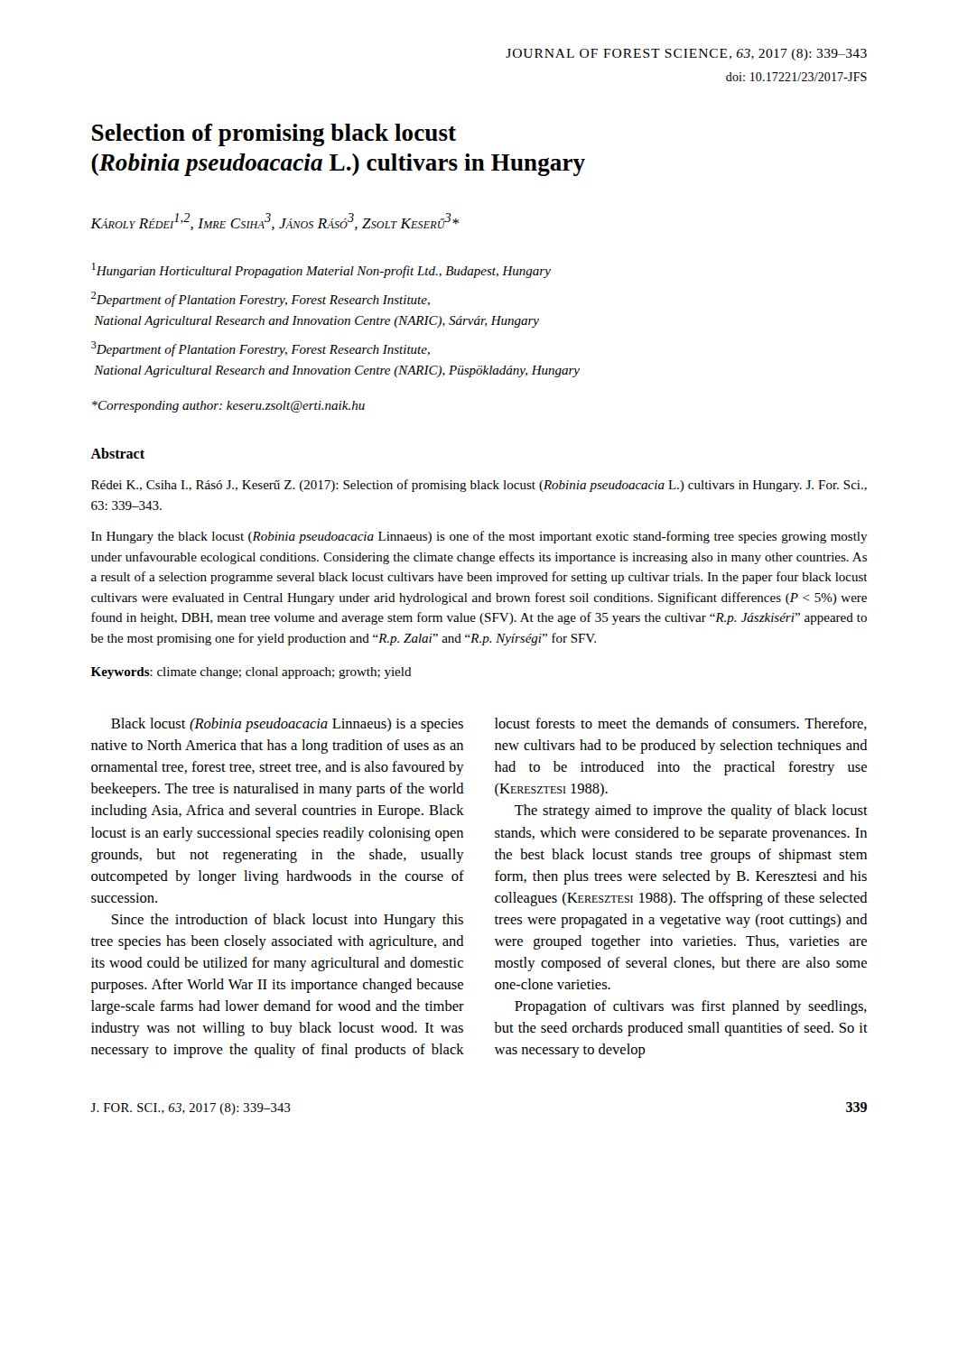JOURNAL OF FOREST SCIENCE, 63, 2017 (8): 339–343
doi: 10.17221/23/2017-JFS
Selection of promising black locust
(Robinia pseudoacacia L.) cultivars in Hungary
Károly Rédei1,2, Imre Csiha3, János Rásó3, Zsolt Keserű3*
1Hungarian Horticultural Propagation Material Non-profit Ltd., Budapest, Hungary
2Department of Plantation Forestry, Forest Research Institute,
National Agricultural Research and Innovation Centre (NARIC), Sárvár, Hungary
3Department of Plantation Forestry, Forest Research Institute,
National Agricultural Research and Innovation Centre (NARIC), Püspökladány, Hungary
*Corresponding author: keseru.zsolt@erti.naik.hu
Abstract
Rédei K., Csiha I., Rásó J., Keserű Z. (2017): Selection of promising black locust (Robinia pseudoacacia L.) cultivars in Hungary. J. For. Sci., 63: 339–343.
In Hungary the black locust (Robinia pseudoacacia Linnaeus) is one of the most important exotic stand-forming tree species growing mostly under unfavourable ecological conditions. Considering the climate change effects its importance is increasing also in many other countries. As a result of a selection programme several black locust cultivars have been improved for setting up cultivar trials. In the paper four black locust cultivars were evaluated in Central Hungary under arid hydrological and brown forest soil conditions. Significant differences (P < 5%) were found in height, DBH, mean tree volume and average stem form value (SFV). At the age of 35 years the cultivar “R.p. Jászkiséri” appeared to be the most promising one for yield production and “R.p. Zalai” and “R.p. Nyírségi” for SFV.
Keywords: climate change; clonal approach; growth; yield
Black locust (Robinia pseudoacacia Linnaeus) is a species native to North America that has a long tradition of uses as an ornamental tree, forest tree, street tree, and is also favoured by beekeepers. The tree is naturalised in many parts of the world including Asia, Africa and several countries in Europe. Black locust is an early successional species readily colonising open grounds, but not regenerating in the shade, usually outcompeted by longer living hardwoods in the course of succession.
Since the introduction of black locust into Hungary this tree species has been closely associated with agriculture, and its wood could be utilized for many agricultural and domestic purposes. After World War II its importance changed because large-scale farms had lower demand for wood and the timber industry was not willing to buy black locust wood. It was necessary to improve the quality of final products of black locust forests to meet the demands of consumers. Therefore, new cultivars had to be produced by selection techniques and had to be introduced into the practical forestry use (Keresztesi 1988).
The strategy aimed to improve the quality of black locust stands, which were considered to be separate provenances. In the best black locust stands tree groups of shipmast stem form, then plus trees were selected by B. Keresztesi and his colleagues (Keresztesi 1988). The offspring of these selected trees were propagated in a vegetative way (root cuttings) and were grouped together into varieties. Thus, varieties are mostly composed of several clones, but there are also some one-clone varieties.
Propagation of cultivars was first planned by seedlings, but the seed orchards produced small quantities of seed. So it was necessary to develop
J. FOR. SCI., 63, 2017 (8): 339–343
339